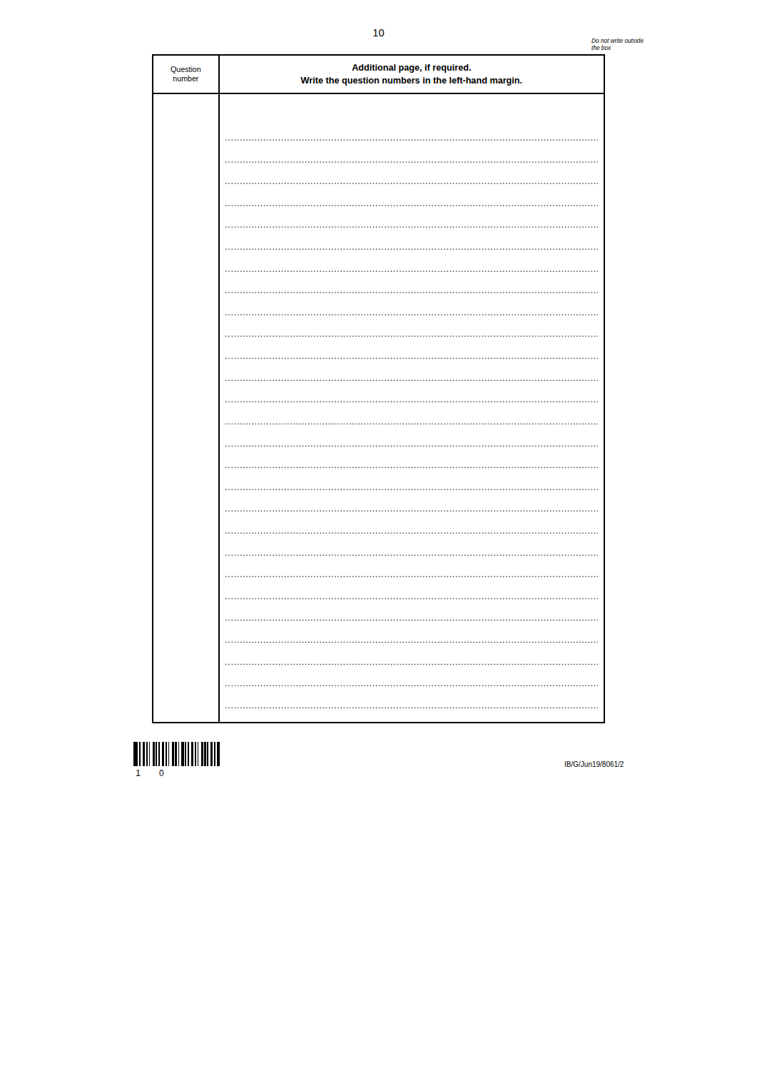10
Do not write outside the box
| Question number | Additional page, if required. Write the question numbers in the left-hand margin. |
| --- | --- |
| | ................................................................................................................................................................................. ................................................................................................................................................................................. ................................................................................................................................................................................. ................................................................................................................................................................................. ................................................................................................................................................................................. ................................................................................................................................................................................. ................................................................................................................................................................................. ................................................................................................................................................................................. ................................................................................................................................................................................. ................................................................................................................................................................................. ................................................................................................................................................................................. ................................................................................................................................................................................. ................................................................................................................................................................................. ................................................................................................................................................................................. ................................................................................................................................................................................. ................................................................................................................................................................................. ................................................................................................................................................................................. ................................................................................................................................................................................. ................................................................................................................................................................................. ................................................................................................................................................................................. ................................................................................................................................................................................. ................................................................................................................................................................................. ................................................................................................................................................................................. ................................................................................................................................................................................. ................................................................................................................................................................................. ................................................................................................................................................................................. ................................................................................................................................................................................. |
1 0
IB/G/Jun19/8061/2